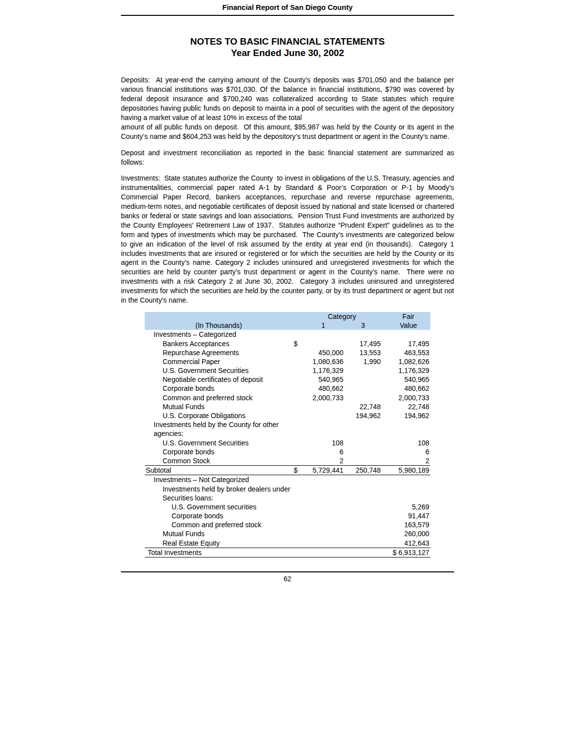Financial Report of San Diego County
NOTES TO BASIC FINANCIAL STATEMENTSYear Ended June 30, 2002
Deposits: At year-end the carrying amount of the County’s deposits was $701,050 and the balance per various financial institutions was $701,030. Of the balance in financial institutions, $790 was covered by federal deposit insurance and $700,240 was collateralized according to State statutes which require depositories having public funds on deposit to mainta in a pool of securities with the agent of the depository having a market value of at least 10% in excess of the total
amount of all public funds on deposit. Of this amount, $95,987 was held by the County or its agent in the County’s name and $604,253 was held by the depository’s trust department or agent in the County’s name.
Deposit and investment reconciliation as reported in the basic financial statement are summarized as follows:
Investments: State statutes authorize the County to invest in obligations of the U.S. Treasury, agencies and instrumentalities, commercial paper rated A-1 by Standard & Poor’s Corporation or P-1 by Moody’s Commercial Paper Record, bankers acceptances, repurchase and reverse repurchase agreements, medium-term notes, and negotiable certificates of deposit issued by national and state licensed or chartered banks or federal or state savings and loan associations. Pension Trust Fund investments are authorized by the County Employees’ Retirement Law of 1937. Statutes authorize “Prudent Expert” guidelines as to the form and types of investments which may be purchased. The County’s investments are categorized below to give an indication of the level of risk assumed by the entity at year end (in thousands). Category 1 includes investments that are insured or registered or for which the securities are held by the County or its agent in the County’s name. Category 2 includes uninsured and unregistered investments for which the securities are held by counter party’s trust department or agent in the County’s name. There were no investments with a risk Category 2 at June 30, 2002. Category 3 includes uninsured and unregistered investments for which the securities are held by the counter party, or by its trust department or agent but not in the County’s name.
| | | Category | | Fair |
| (In Thousands) | | 1 | 3 | | Value |
| Investments – Categorized | | | | | |
| Bankers Acceptances | $ | | 17,495 | | 17,495 |
| Repurchase Agreements | | 450,000 | 13,553 | | 463,553 |
| Commercial Paper | | 1,080,636 | 1,990 | | 1,082,626 |
| U.S. Government Securities | | 1,176,329 | | | 1,176,329 |
| Negotiable certificates of deposit | | 540,965 | | | 540,965 |
| Corporate bonds | | 480,662 | | | 480,662 |
| Common and preferred stock | | 2,000,733 | | | 2,000,733 |
| Mutual Funds | | | 22,748 | | 22,748 |
| U.S. Corporate Obligations | | | 194,962 | | 194,962 |
| Investments held by the County for other agencies: | | | | | |
| U.S. Government Securities | | 108 | | | 108 |
| Corporate bonds | | 6 | | | 6 |
| Common Stock | | 2 | | | 2 |
| Subtotal | $ | 5,729,441 | 250,748 | | 5,980,189 |
| Investments – Not Categorized | | | | | |
| Investments held by broker dealers under | | | | | |
| Securities loans: | | | | | |
| U.S. Government securities | | | | | 5,269 |
| Corporate bonds | | | | | 91,447 |
| Common and preferred stock | | | | | 163,579 |
| Mutual Funds | | | | | 260,000 |
| Real Estate Equity | | | | | 412,643 |
| Total Investments | | | | | $ 6,913,127 |
62